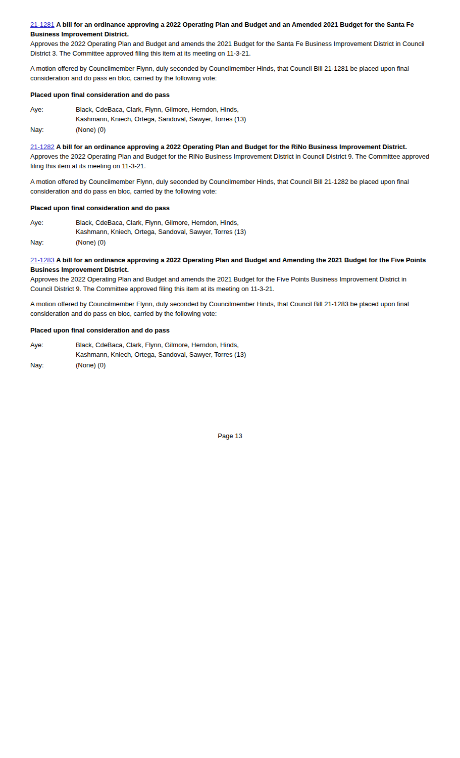21-1281 A bill for an ordinance approving a 2022 Operating Plan and Budget and an Amended 2021 Budget for the Santa Fe Business Improvement District.
Approves the 2022 Operating Plan and Budget and amends the 2021 Budget for the Santa Fe Business Improvement District in Council District 3. The Committee approved filing this item at its meeting on 11-3-21.
A motion offered by Councilmember Flynn, duly seconded by Councilmember Hinds, that Council Bill 21-1281 be placed upon final consideration and do pass en bloc, carried by the following vote:
Placed upon final consideration and do pass
| Aye: | Black, CdeBaca, Clark, Flynn, Gilmore, Herndon, Hinds, Kashmann, Kniech, Ortega, Sandoval, Sawyer, Torres (13) |
| Nay: | (None) (0) |
21-1282 A bill for an ordinance approving a 2022 Operating Plan and Budget for the RiNo Business Improvement District.
Approves the 2022 Operating Plan and Budget for the RiNo Business Improvement District in Council District 9. The Committee approved filing this item at its meeting on 11-3-21.
A motion offered by Councilmember Flynn, duly seconded by Councilmember Hinds, that Council Bill 21-1282 be placed upon final consideration and do pass en bloc, carried by the following vote:
Placed upon final consideration and do pass
| Aye: | Black, CdeBaca, Clark, Flynn, Gilmore, Herndon, Hinds, Kashmann, Kniech, Ortega, Sandoval, Sawyer, Torres (13) |
| Nay: | (None) (0) |
21-1283 A bill for an ordinance approving a 2022 Operating Plan and Budget and Amending the 2021 Budget for the Five Points Business Improvement District.
Approves the 2022 Operating Plan and Budget and amends the 2021 Budget for the Five Points Business Improvement District in Council District 9. The Committee approved filing this item at its meeting on 11-3-21.
A motion offered by Councilmember Flynn, duly seconded by Councilmember Hinds, that Council Bill 21-1283 be placed upon final consideration and do pass en bloc, carried by the following vote:
Placed upon final consideration and do pass
| Aye: | Black, CdeBaca, Clark, Flynn, Gilmore, Herndon, Hinds, Kashmann, Kniech, Ortega, Sandoval, Sawyer, Torres (13) |
| Nay: | (None) (0) |
Page 13